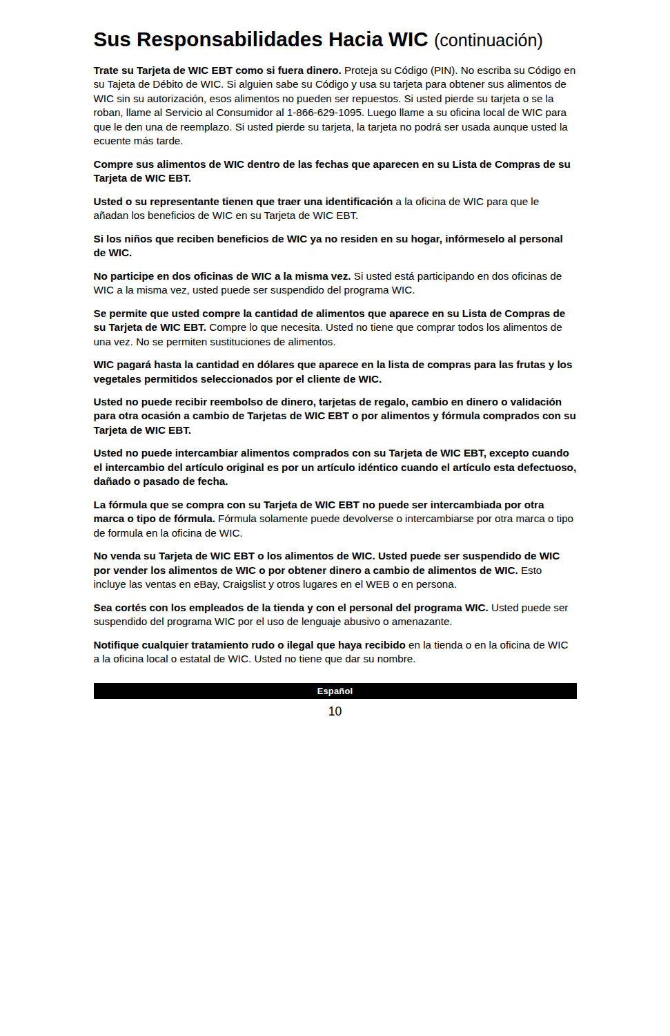Sus Responsabilidades Hacia WIC (continuación)
Trate su Tarjeta de WIC EBT como si fuera dinero. Proteja su Código (PIN). No escriba su Código en su Tajeta de Débito de WIC. Si alguien sabe su Código y usa su tarjeta para obtener sus alimentos de WIC sin su autorización, esos alimentos no pueden ser repuestos. Si usted pierde su tarjeta o se la roban, llame al Servicio al Consumidor al 1-866-629-1095. Luego llame a su oficina local de WIC para que le den una de reemplazo. Si usted pierde su tarjeta, la tarjeta no podrá ser usada aunque usted la ecuente más tarde.
Compre sus alimentos de WIC dentro de las fechas que aparecen en su Lista de Compras de su Tarjeta de WIC EBT.
Usted o su representante tienen que traer una identificación a la oficina de WIC para que le añadan los beneficios de WIC en su Tarjeta de WIC EBT.
Si los niños que reciben beneficios de WIC ya no residen en su hogar, infórmeselo al personal de WIC.
No participe en dos oficinas de WIC a la misma vez. Si usted está participando en dos oficinas de WIC a la misma vez, usted puede ser suspendido del programa WIC.
Se permite que usted compre la cantidad de alimentos que aparece en su Lista de Compras de su Tarjeta de WIC EBT. Compre lo que necesita. Usted no tiene que comprar todos los alimentos de una vez. No se permiten sustituciones de alimentos.
WIC pagará hasta la cantidad en dólares que aparece en la lista de compras para las frutas y los vegetales permitidos seleccionados por el cliente de WIC.
Usted no puede recibir reembolso de dinero, tarjetas de regalo, cambio en dinero o validación para otra ocasión a cambio de Tarjetas de WIC EBT o por alimentos y fórmula comprados con su Tarjeta de WIC EBT.
Usted no puede intercambiar alimentos comprados con su Tarjeta de WIC EBT, excepto cuando el intercambio del artículo original es por un artículo idéntico cuando el artículo esta defectuoso, dañado o pasado de fecha.
La fórmula que se compra con su Tarjeta de WIC EBT no puede ser intercambiada por otra marca o tipo de fórmula. Fórmula solamente puede devolverse o intercambiarse por otra marca o tipo de formula en la oficina de WIC.
No venda su Tarjeta de WIC EBT o los alimentos de WIC. Usted puede ser suspendido de WIC por vender los alimentos de WIC o por obtener dinero a cambio de alimentos de WIC. Esto incluye las ventas en eBay, Craigslist y otros lugares en el WEB o en persona.
Sea cortés con los empleados de la tienda y con el personal del programa WIC. Usted puede ser suspendido del programa WIC por el uso de lenguaje abusivo o amenazante.
Notifique cualquier tratamiento rudo o ilegal que haya recibido en la tienda o en la oficina de WIC a la oficina local o estatal de WIC. Usted no tiene que dar su nombre.
Español
10